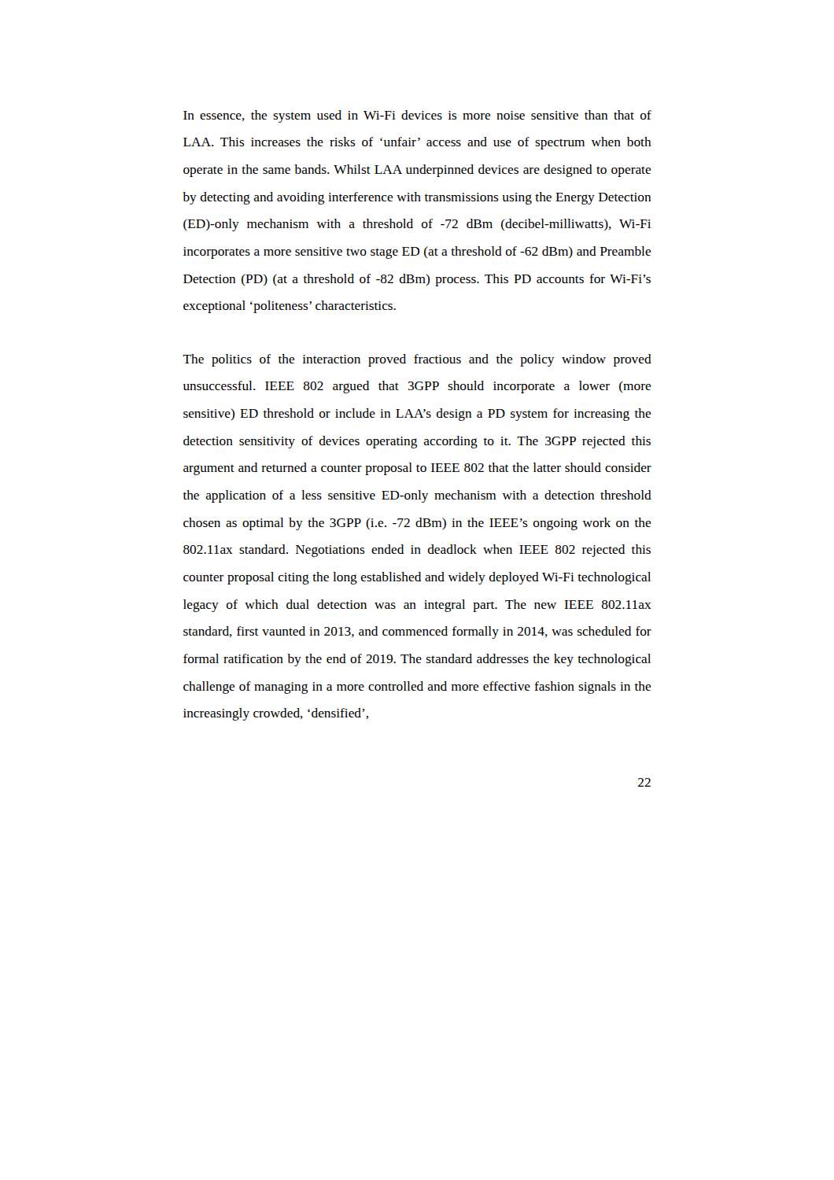In essence, the system used in Wi-Fi devices is more noise sensitive than that of LAA. This increases the risks of ‘unfair’ access and use of spectrum when both operate in the same bands. Whilst LAA underpinned devices are designed to operate by detecting and avoiding interference with transmissions using the Energy Detection (ED)-only mechanism with a threshold of -72 dBm (decibel-milliwatts), Wi-Fi incorporates a more sensitive two stage ED (at a threshold of -62 dBm) and Preamble Detection (PD) (at a threshold of -82 dBm) process. This PD accounts for Wi-Fi’s exceptional ‘politeness’ characteristics.
The politics of the interaction proved fractious and the policy window proved unsuccessful. IEEE 802 argued that 3GPP should incorporate a lower (more sensitive) ED threshold or include in LAA’s design a PD system for increasing the detection sensitivity of devices operating according to it. The 3GPP rejected this argument and returned a counter proposal to IEEE 802 that the latter should consider the application of a less sensitive ED-only mechanism with a detection threshold chosen as optimal by the 3GPP (i.e. -72 dBm) in the IEEE’s ongoing work on the 802.11ax standard. Negotiations ended in deadlock when IEEE 802 rejected this counter proposal citing the long established and widely deployed Wi-Fi technological legacy of which dual detection was an integral part. The new IEEE 802.11ax standard, first vaunted in 2013, and commenced formally in 2014, was scheduled for formal ratification by the end of 2019. The standard addresses the key technological challenge of managing in a more controlled and more effective fashion signals in the increasingly crowded, ‘densified’,
22